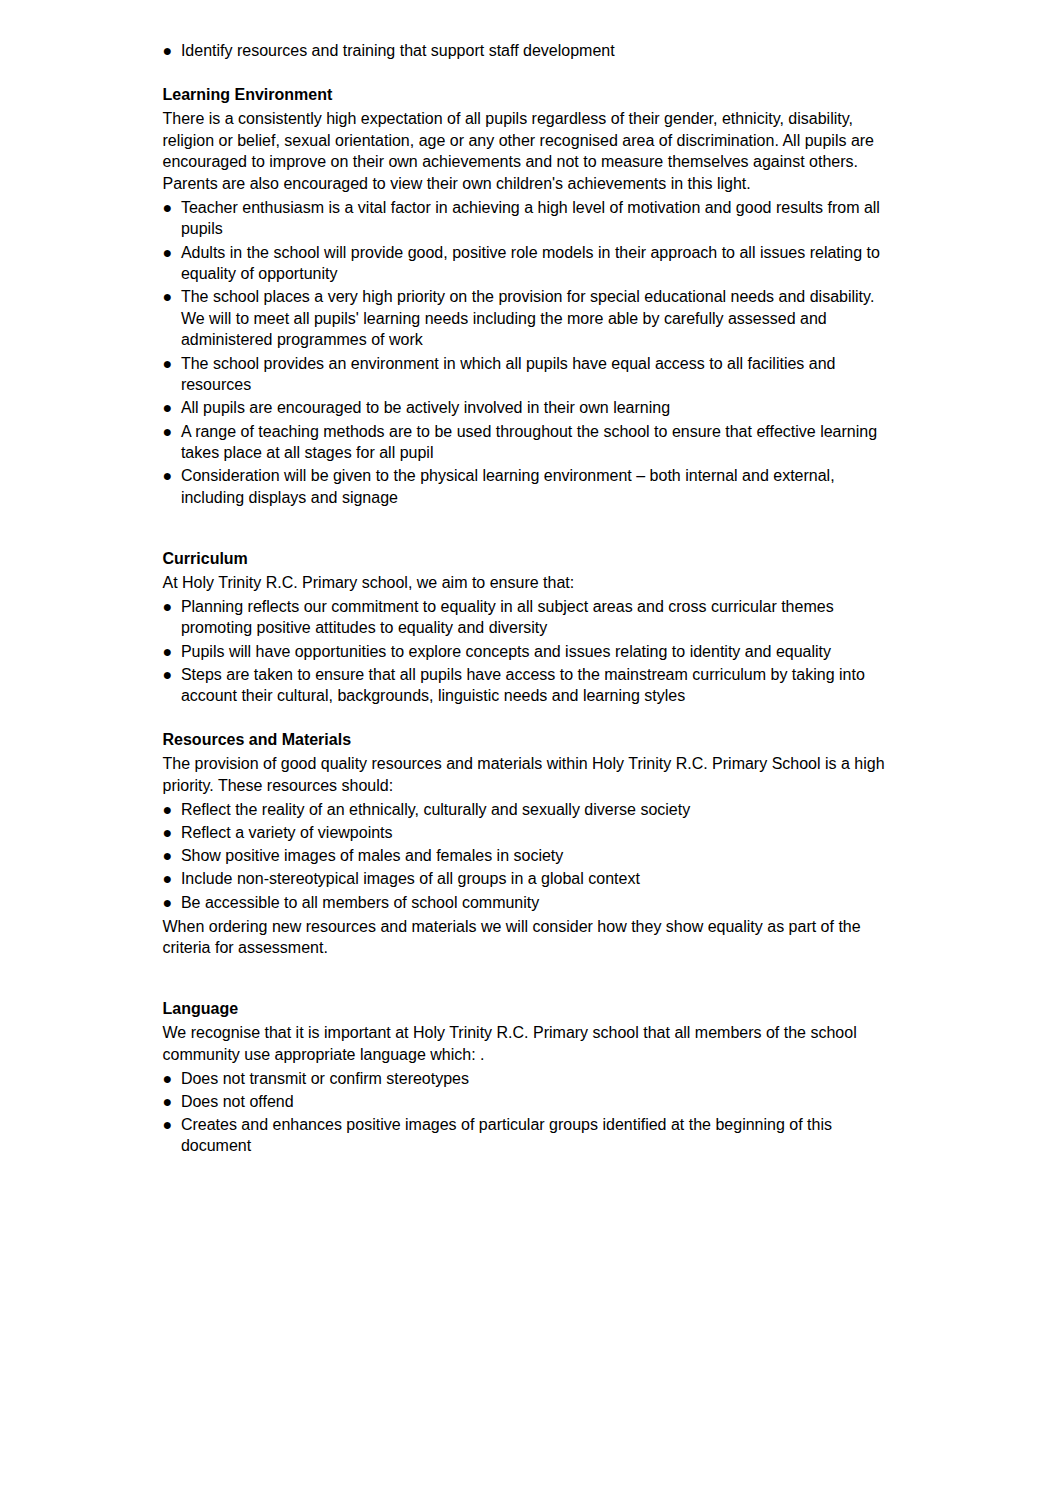Identify resources and training that support staff development
Learning Environment
There is a consistently high expectation of all pupils regardless of their gender, ethnicity, disability, religion or belief, sexual orientation, age or any other recognised area of discrimination. All pupils are encouraged to improve on their own achievements and not to measure themselves against others. Parents are also encouraged to view their own children's achievements in this light.
Teacher enthusiasm is a vital factor in achieving a high level of motivation and good results from all pupils
Adults in the school will provide good, positive role models in their approach to all issues relating to equality of opportunity
The school places a very high priority on the provision for special educational needs and disability. We will to meet all pupils' learning needs including the more able by carefully assessed and administered programmes of work
The school provides an environment in which all pupils have equal access to all facilities and resources
All pupils are encouraged to be actively involved in their own learning
A range of teaching methods are to be used throughout the school to ensure that effective learning takes place at all stages for all pupil
Consideration will be given to the physical learning environment – both internal and external, including displays and signage
Curriculum
At Holy Trinity R.C. Primary school, we aim to ensure that:
Planning reflects our commitment to equality in all subject areas and cross curricular themes promoting positive attitudes to equality and diversity
Pupils will have opportunities to explore concepts and issues relating to identity and equality
Steps are taken to ensure that all pupils have access to the mainstream curriculum by taking into account their cultural, backgrounds, linguistic needs and learning styles
Resources and Materials
The provision of good quality resources and materials within Holy Trinity R.C. Primary School is a high priority. These resources should:
Reflect the reality of an ethnically, culturally and sexually diverse society
Reflect a variety of viewpoints
Show positive images of males and females in society
Include non-stereotypical images of all groups in a global context
Be accessible to all members of school community
When ordering new resources and materials we will consider how they show equality as part of the criteria for assessment.
Language
We recognise that it is important at Holy Trinity R.C. Primary school that all members of the school community use appropriate language which: .
Does not transmit or confirm stereotypes
Does not offend
Creates and enhances positive images of particular groups identified at the beginning of this document